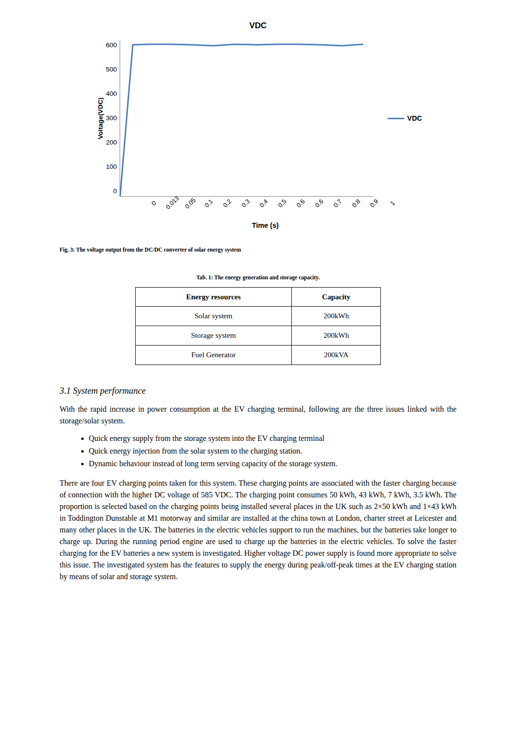VDC
Voltage(VDC)
600 500 400 300 200 100 0
VDC
0 0.013 0.05 0.1 0.2 0.3 0.4 0.5 0.6 0.6 0.7 0.8 0.9 1
Time (s)
Fig. 3: The voltage output from the DC/DC converter of solar energy system
Tab. 1: The energy generation and storage capacity.
| Energy resources | Capacity |
| --- | --- |
| Solar system | 200kWh |
| Storage system | 200kWh |
| Fuel Generator | 200kVA |
3.1 System performance
With the rapid increase in power consumption at the EV charging terminal, following are the three issues linked with the storage/solar system.
Quick energy supply from the storage system into the EV charging terminal
Quick energy injection from the solar system to the charging station.
Dynamic behaviour instead of long term serving capacity of the storage system.
There are four EV charging points taken for this system. These charging points are associated with the faster charging because of connection with the higher DC voltage of 585 VDC. The charging point consumes 50 kWh, 43 kWh, 7 kWh, 3.5 kWh. The proportion is selected based on the charging points being installed several places in the UK such as 2×50 kWh and 1×43 kWh in Toddington Dunstable at M1 motorway and similar are installed at the china town at London, charter street at Leicester and many other places in the UK. The batteries in the electric vehicles support to run the machines, but the batteries take longer to charge up. During the running period engine are used to charge up the batteries in the electric vehicles. To solve the faster charging for the EV batteries a new system is investigated. Higher voltage DC power supply is found more appropriate to solve this issue. The investigated system has the features to supply the energy during peak/off-peak times at the EV charging station by means of solar and storage system.